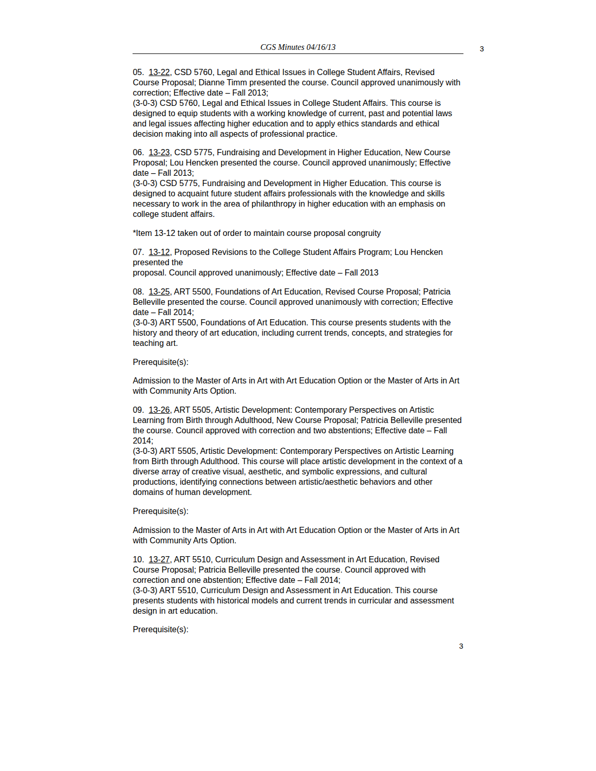CGS Minutes 04/16/13
3
05. 13-22, CSD 5760, Legal and Ethical Issues in College Student Affairs, Revised Course Proposal; Dianne Timm presented the course. Council approved unanimously with correction; Effective date – Fall 2013;
(3-0-3) CSD 5760, Legal and Ethical Issues in College Student Affairs. This course is designed to equip students with a working knowledge of current, past and potential laws and legal issues affecting higher education and to apply ethics standards and ethical decision making into all aspects of professional practice.
06. 13-23, CSD 5775, Fundraising and Development in Higher Education, New Course Proposal; Lou Hencken presented the course. Council approved unanimously; Effective date – Fall 2013;
(3-0-3) CSD 5775, Fundraising and Development in Higher Education. This course is designed to acquaint future student affairs professionals with the knowledge and skills necessary to work in the area of philanthropy in higher education with an emphasis on college student affairs.
*Item 13-12 taken out of order to maintain course proposal congruity
07. 13-12, Proposed Revisions to the College Student Affairs Program; Lou Hencken presented the
proposal. Council approved unanimously; Effective date – Fall 2013
08. 13-25, ART 5500, Foundations of Art Education, Revised Course Proposal; Patricia Belleville presented the course. Council approved unanimously with correction; Effective date – Fall 2014;
(3-0-3) ART 5500, Foundations of Art Education. This course presents students with the history and theory of art education, including current trends, concepts, and strategies for teaching art.
Prerequisite(s):
Admission to the Master of Arts in Art with Art Education Option or the Master of Arts in Art with Community Arts Option.
09. 13-26, ART 5505, Artistic Development: Contemporary Perspectives on Artistic Learning from Birth through Adulthood, New Course Proposal; Patricia Belleville presented the course. Council approved with correction and two abstentions; Effective date – Fall 2014;
(3-0-3) ART 5505, Artistic Development: Contemporary Perspectives on Artistic Learning from Birth through Adulthood. This course will place artistic development in the context of a diverse array of creative visual, aesthetic, and symbolic expressions, and cultural productions, identifying connections between artistic/aesthetic behaviors and other domains of human development.
Prerequisite(s):
Admission to the Master of Arts in Art with Art Education Option or the Master of Arts in Art with Community Arts Option.
10. 13-27, ART 5510, Curriculum Design and Assessment in Art Education, Revised Course Proposal; Patricia Belleville presented the course. Council approved with correction and one abstention; Effective date – Fall 2014;
(3-0-3) ART 5510, Curriculum Design and Assessment in Art Education. This course presents students with historical models and current trends in curricular and assessment design in art education.
Prerequisite(s):
3